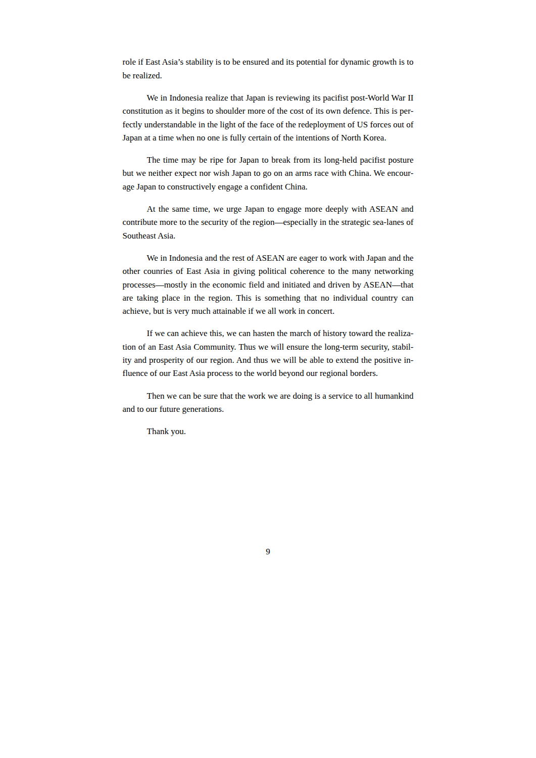role if East Asia’s stability is to be ensured and its potential for dynamic growth is to be realized.
We in Indonesia realize that Japan is reviewing its pacifist post-World War II constitution as it begins to shoulder more of the cost of its own defence. This is perfectly understandable in the light of the face of the redeployment of US forces out of Japan at a time when no one is fully certain of the intentions of North Korea.
The time may be ripe for Japan to break from its long-held pacifist posture but we neither expect nor wish Japan to go on an arms race with China. We encourage Japan to constructively engage a confident China.
At the same time, we urge Japan to engage more deeply with ASEAN and contribute more to the security of the region—especially in the strategic sea-lanes of Southeast Asia.
We in Indonesia and the rest of ASEAN are eager to work with Japan and the other counries of East Asia in giving political coherence to the many networking processes—mostly in the economic field and initiated and driven by ASEAN—that are taking place in the region. This is something that no individual country can achieve, but is very much attainable if we all work in concert.
If we can achieve this, we can hasten the march of history toward the realization of an East Asia Community. Thus we will ensure the long-term security, stability and prosperity of our region. And thus we will be able to extend the positive influence of our East Asia process to the world beyond our regional borders.
Then we can be sure that the work we are doing is a service to all humankind and to our future generations.
Thank you.
9